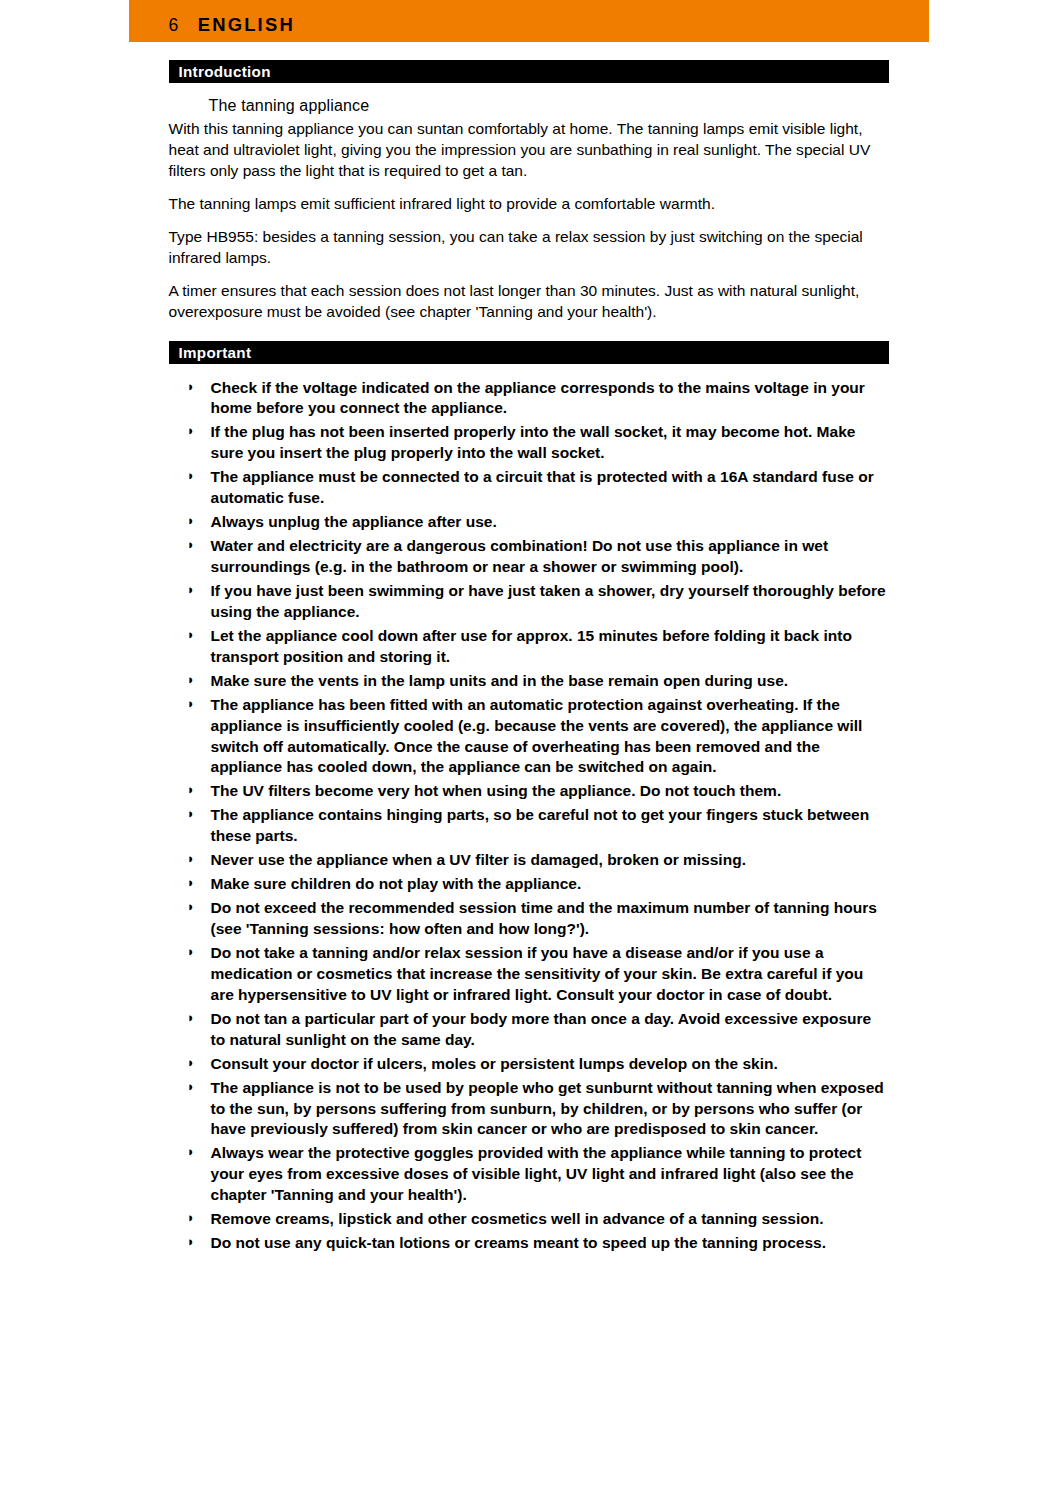6 ENGLISH
Introduction
The tanning appliance
With this tanning appliance you can suntan comfortably at home. The tanning lamps emit visible light, heat and ultraviolet light, giving you the impression you are sunbathing in real sunlight. The special UV filters only pass the light that is required to get a tan.
The tanning lamps emit sufficient infrared light to provide a comfortable warmth.
Type HB955: besides a tanning session, you can take a relax session by just switching on the special infrared lamps.
A timer ensures that each session does not last longer than 30 minutes. Just as with natural sunlight, overexposure must be avoided (see chapter 'Tanning and your health').
Important
Check if the voltage indicated on the appliance corresponds to the mains voltage in your home before you connect the appliance.
If the plug has not been inserted properly into the wall socket, it may become hot. Make sure you insert the plug properly into the wall socket.
The appliance must be connected to a circuit that is protected with a 16A standard fuse or automatic fuse.
Always unplug the appliance after use.
Water and electricity are a dangerous combination! Do not use this appliance in wet surroundings (e.g. in the bathroom or near a shower or swimming pool).
If you have just been swimming or have just taken a shower, dry yourself thoroughly before using the appliance.
Let the appliance cool down after use for approx. 15 minutes before folding it back into transport position and storing it.
Make sure the vents in the lamp units and in the base remain open during use.
The appliance has been fitted with an automatic protection against overheating. If the appliance is insufficiently cooled (e.g. because the vents are covered), the appliance will switch off automatically. Once the cause of overheating has been removed and the appliance has cooled down, the appliance can be switched on again.
The UV filters become very hot when using the appliance. Do not touch them.
The appliance contains hinging parts, so be careful not to get your fingers stuck between these parts.
Never use the appliance when a UV filter is damaged, broken or missing.
Make sure children do not play with the appliance.
Do not exceed the recommended session time and the maximum number of tanning hours (see 'Tanning sessions: how often and how long?').
Do not take a tanning and/or relax session if you have a disease and/or if you use a medication or cosmetics that increase the sensitivity of your skin. Be extra careful if you are hypersensitive to UV light or infrared light. Consult your doctor in case of doubt.
Do not tan a particular part of your body more than once a day. Avoid excessive exposure to natural sunlight on the same day.
Consult your doctor if ulcers, moles or persistent lumps develop on the skin.
The appliance is not to be used by people who get sunburnt without tanning when exposed to the sun, by persons suffering from sunburn, by children, or by persons who suffer (or have previously suffered) from skin cancer or who are predisposed to skin cancer.
Always wear the protective goggles provided with the appliance while tanning to protect your eyes from excessive doses of visible light, UV light and infrared light (also see the chapter 'Tanning and your health').
Remove creams, lipstick and other cosmetics well in advance of a tanning session.
Do not use any quick-tan lotions or creams meant to speed up the tanning process.